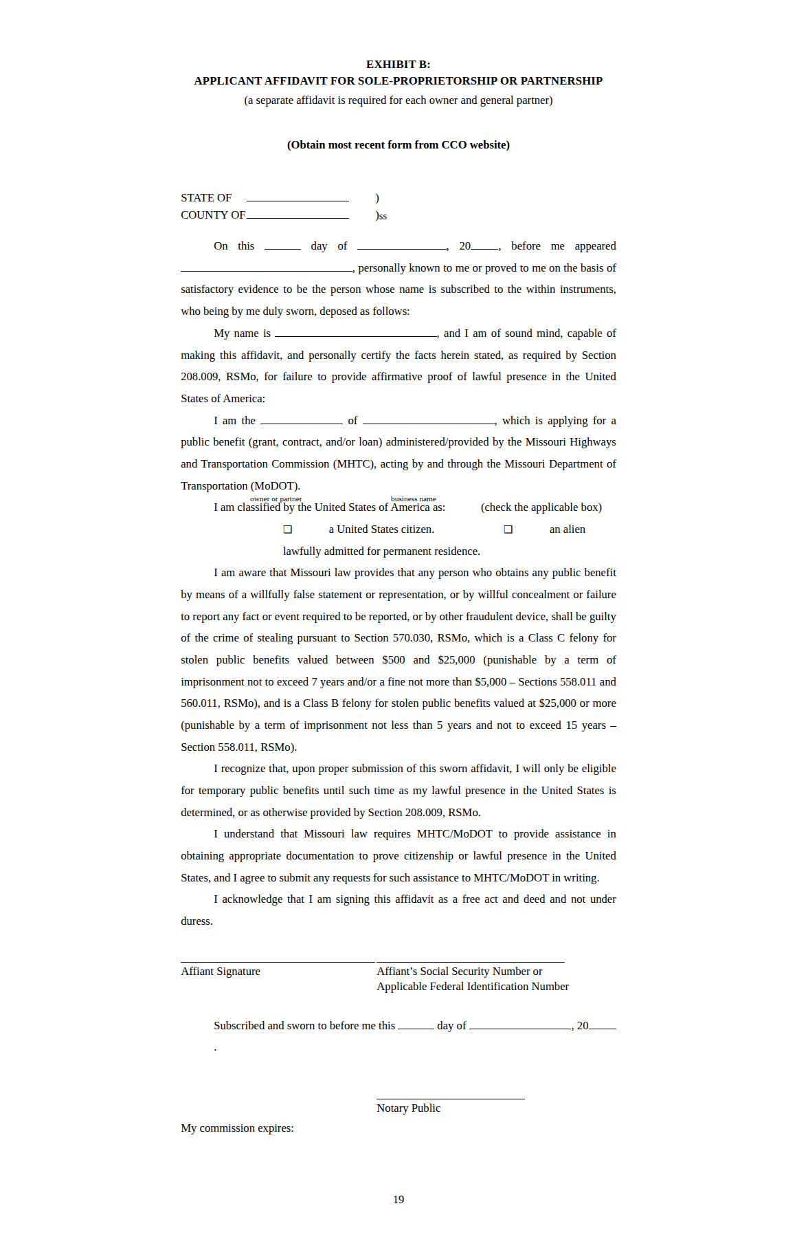EXHIBIT B:
APPLICANT AFFIDAVIT FOR SOLE-PROPRIETORSHIP OR PARTNERSHIP
(a separate affidavit is required for each owner and general partner)
(Obtain most recent form from CCO website)
| STATE OF | | ) | ss |
| COUNTY OF | | ) |
On this day of , 20 , before me appeared , personally known to me or proved to me on the basis of satisfactory evidence to be the person whose name is subscribed to the within instruments, who being by me duly sworn, deposed as follows:
My name is , and I am of sound mind, capable of making this affidavit, and personally certify the facts herein stated, as required by Section 208.009, RSMo, for failure to provide affirmative proof of lawful presence in the United States of America:
I am the of , which is applying for a public benefit (grant, contract, and/or loan) administered/provided by the Missouri Highways and Transportation Commission (MHTC), acting by and through the Missouri Department of Transportation (MoDOT).
owner or partner business name
I am classified by the United States of America as: (check the applicable box)
❑ a United States citizen. ❑ an alien lawfully admitted for permanent residence.
I am aware that Missouri law provides that any person who obtains any public benefit by means of a willfully false statement or representation, or by willful concealment or failure to report any fact or event required to be reported, or by other fraudulent device, shall be guilty of the crime of stealing pursuant to Section 570.030, RSMo, which is a Class C felony for stolen public benefits valued between $500 and $25,000 (punishable by a term of imprisonment not to exceed 7 years and/or a fine not more than $5,000 – Sections 558.011 and 560.011, RSMo), and is a Class B felony for stolen public benefits valued at $25,000 or more (punishable by a term of imprisonment not less than 5 years and not to exceed 15 years – Section 558.011, RSMo).
I recognize that, upon proper submission of this sworn affidavit, I will only be eligible for temporary public benefits until such time as my lawful presence in the United States is determined, or as otherwise provided by Section 208.009, RSMo.
I understand that Missouri law requires MHTC/MoDOT to provide assistance in obtaining appropriate documentation to prove citizenship or lawful presence in the United States, and I agree to submit any requests for such assistance to MHTC/MoDOT in writing.
I acknowledge that I am signing this affidavit as a free act and deed and not under duress.
| Affiant Signature | Affiant’s Social Security Number or Applicable Federal Identification Number |
Subscribed and sworn to before me this day of , 20 .
| | Notary Public |
| My commission expires: | |
19